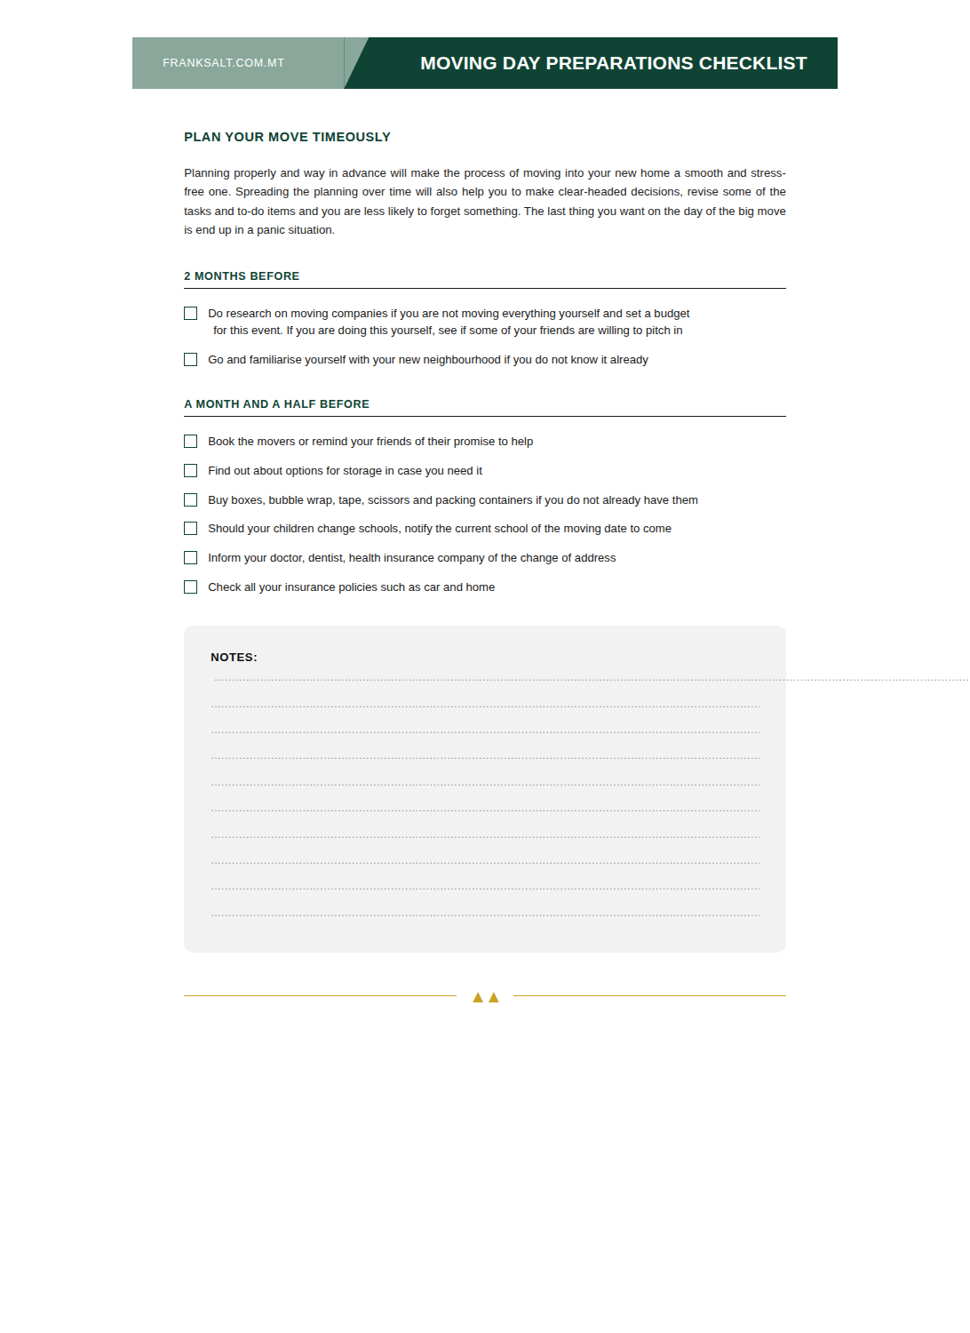FRANKSALT.COM.MT
MOVING DAY PREPARATIONS CHECKLIST
PLAN YOUR MOVE TIMEOUSLY
Planning properly and way in advance will make the process of moving into your new home a smooth and stress-free one. Spreading the planning over time will also help you to make clear-headed decisions, revise some of the tasks and to-do items and you are less likely to forget something. The last thing you want on the day of the big move is end up in a panic situation.
2 MONTHS BEFORE
Do research on moving companies if you are not moving everything yourself and set a budgetfor this event. If you are doing this yourself, see if some of your friends are willing to pitch in
Go and familiarise yourself with your new neighbourhood if you do not know it already
A MONTH AND A HALF BEFORE
Book the movers or remind your friends of their promise to help
Find out about options for storage in case you need it
Buy boxes, bubble wrap, tape, scissors and packing containers if you do not already have them
Should your children change schools, notify the current school of the moving date to come
Inform your doctor, dentist, health insurance company of the change of address
Check all your insurance policies such as car and home
NOTES: ..........................................................................................................................................................................................................................
...................................................................................................................................................................................................................................................
...................................................................................................................................................................................................................................................
...................................................................................................................................................................................................................................................
...................................................................................................................................................................................................................................................
...................................................................................................................................................................................................................................................
...................................................................................................................................................................................................................................................
...................................................................................................................................................................................................................................................
...................................................................................................................................................................................................................................................
...................................................................................................................................................................................................................................................
▲▲